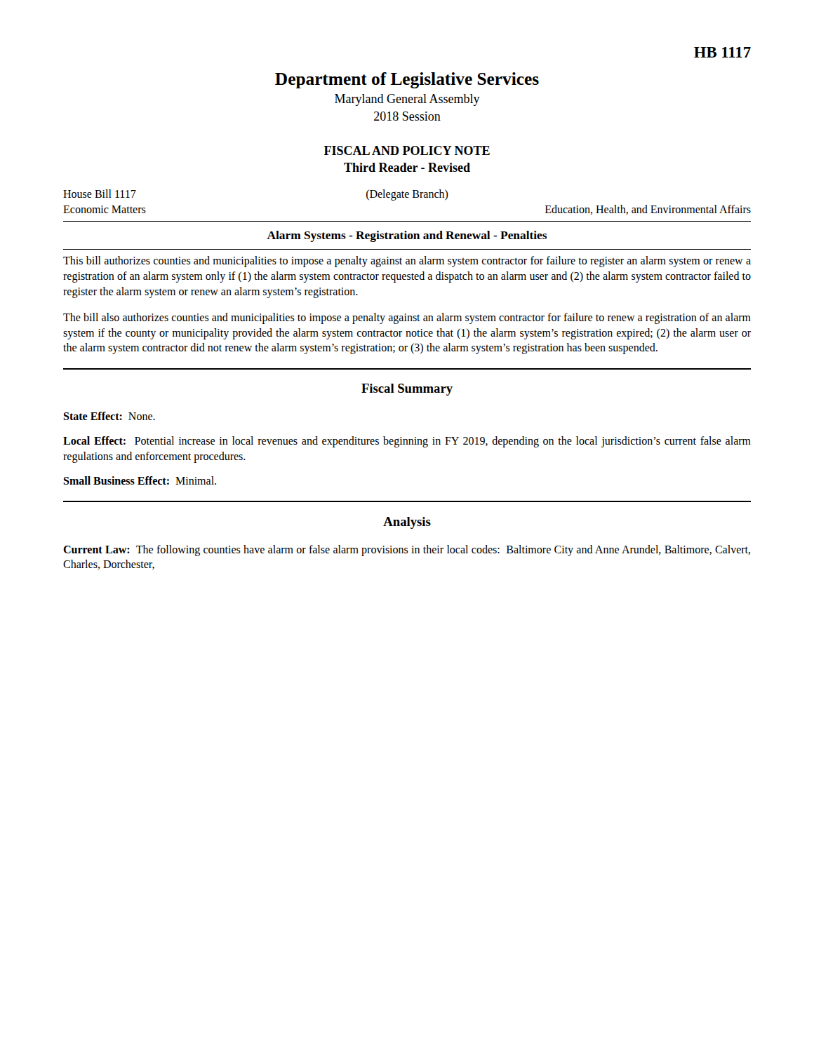HB 1117
Department of Legislative Services
Maryland General Assembly
2018 Session
FISCAL AND POLICY NOTE
Third Reader - Revised
| House Bill 1117 | (Delegate Branch) | |
| Economic Matters | | Education, Health, and Environmental Affairs |
Alarm Systems - Registration and Renewal - Penalties
This bill authorizes counties and municipalities to impose a penalty against an alarm system contractor for failure to register an alarm system or renew a registration of an alarm system only if (1) the alarm system contractor requested a dispatch to an alarm user and (2) the alarm system contractor failed to register the alarm system or renew an alarm system’s registration.
The bill also authorizes counties and municipalities to impose a penalty against an alarm system contractor for failure to renew a registration of an alarm system if the county or municipality provided the alarm system contractor notice that (1) the alarm system’s registration expired; (2) the alarm user or the alarm system contractor did not renew the alarm system’s registration; or (3) the alarm system’s registration has been suspended.
Fiscal Summary
State Effect: None.
Local Effect: Potential increase in local revenues and expenditures beginning in FY 2019, depending on the local jurisdiction’s current false alarm regulations and enforcement procedures.
Small Business Effect: Minimal.
Analysis
Current Law: The following counties have alarm or false alarm provisions in their local codes: Baltimore City and Anne Arundel, Baltimore, Calvert, Charles, Dorchester,